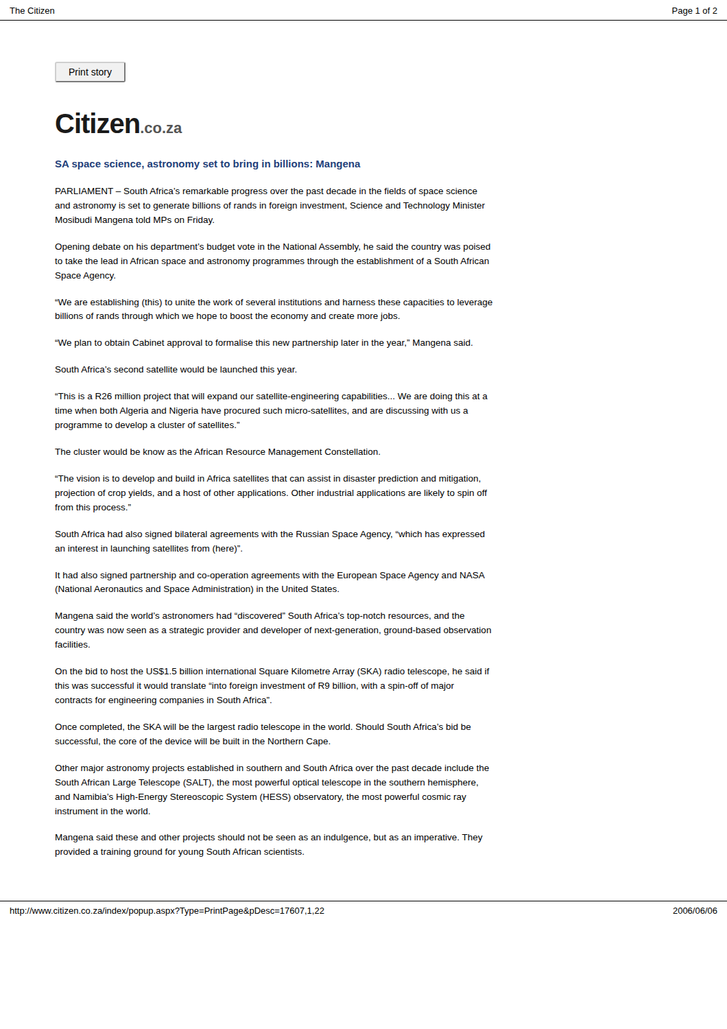The Citizen Page 1 of 2
Print story
Citizen.co.za
SA space science, astronomy set to bring in billions: Mangena
PARLIAMENT – South Africa’s remarkable progress over the past decade in the fields of space science and astronomy is set to generate billions of rands in foreign investment, Science and Technology Minister Mosibudi Mangena told MPs on Friday.
Opening debate on his department’s budget vote in the National Assembly, he said the country was poised to take the lead in African space and astronomy programmes through the establishment of a South African Space Agency.
“We are establishing (this) to unite the work of several institutions and harness these capacities to leverage billions of rands through which we hope to boost the economy and create more jobs.
“We plan to obtain Cabinet approval to formalise this new partnership later in the year,” Mangena said.
South Africa’s second satellite would be launched this year.
“This is a R26 million project that will expand our satellite-engineering capabilities... We are doing this at a time when both Algeria and Nigeria have procured such micro-satellites, and are discussing with us a programme to develop a cluster of satellites.”
The cluster would be know as the African Resource Management Constellation.
“The vision is to develop and build in Africa satellites that can assist in disaster prediction and mitigation, projection of crop yields, and a host of other applications. Other industrial applications are likely to spin off from this process.”
South Africa had also signed bilateral agreements with the Russian Space Agency, “which has expressed an interest in launching satellites from (here)”.
It had also signed partnership and co-operation agreements with the European Space Agency and NASA (National Aeronautics and Space Administration) in the United States.
Mangena said the world’s astronomers had “discovered” South Africa’s top-notch resources, and the country was now seen as a strategic provider and developer of next-generation, ground-based observation facilities.
On the bid to host the US$1.5 billion international Square Kilometre Array (SKA) radio telescope, he said if this was successful it would translate “into foreign investment of R9 billion, with a spin-off of major contracts for engineering companies in South Africa”.
Once completed, the SKA will be the largest radio telescope in the world. Should South Africa’s bid be successful, the core of the device will be built in the Northern Cape.
Other major astronomy projects established in southern and South Africa over the past decade include the South African Large Telescope (SALT), the most powerful optical telescope in the southern hemisphere, and Namibia’s High-Energy Stereoscopic System (HESS) observatory, the most powerful cosmic ray instrument in the world.
Mangena said these and other projects should not be seen as an indulgence, but as an imperative. They provided a training ground for young South African scientists.
http://www.citizen.co.za/index/popup.aspx?Type=PrintPage&pDesc=17607,1,22 2006/06/06